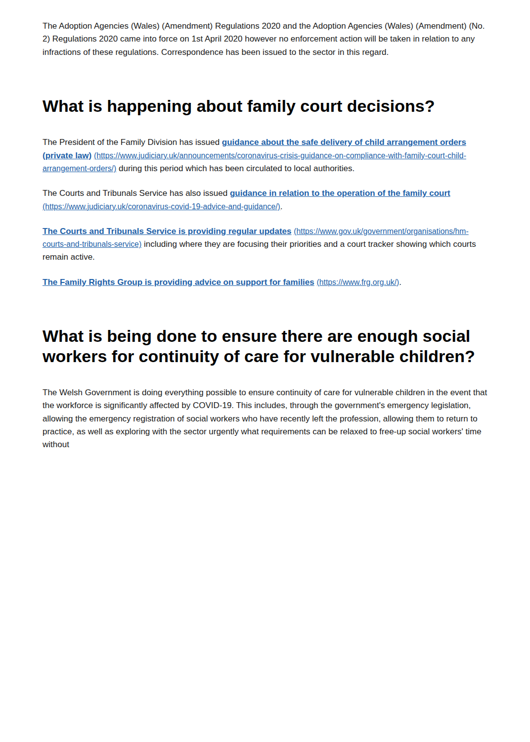The Adoption Agencies (Wales) (Amendment) Regulations 2020 and the Adoption Agencies (Wales) (Amendment) (No. 2) Regulations 2020 came into force on 1st April 2020 however no enforcement action will be taken in relation to any infractions of these regulations. Correspondence has been issued to the sector in this regard.
What is happening about family court decisions?
The President of the Family Division has issued guidance about the safe delivery of child arrangement orders (private law) (https://www.judiciary.uk/announcements/coronavirus-crisis-guidance-on-compliance-with-family-court-child-arrangement-orders/) during this period which has been circulated to local authorities.
The Courts and Tribunals Service has also issued guidance in relation to the operation of the family court (https://www.judiciary.uk/coronavirus-covid-19-advice-and-guidance/).
The Courts and Tribunals Service is providing regular updates (https://www.gov.uk/government/organisations/hm-courts-and-tribunals-service) including where they are focusing their priorities and a court tracker showing which courts remain active.
The Family Rights Group is providing advice on support for families (https://www.frg.org.uk/).
What is being done to ensure there are enough social workers for continuity of care for vulnerable children?
The Welsh Government is doing everything possible to ensure continuity of care for vulnerable children in the event that the workforce is significantly affected by COVID-19. This includes, through the government's emergency legislation, allowing the emergency registration of social workers who have recently left the profession, allowing them to return to practice, as well as exploring with the sector urgently what requirements can be relaxed to free-up social workers' time without